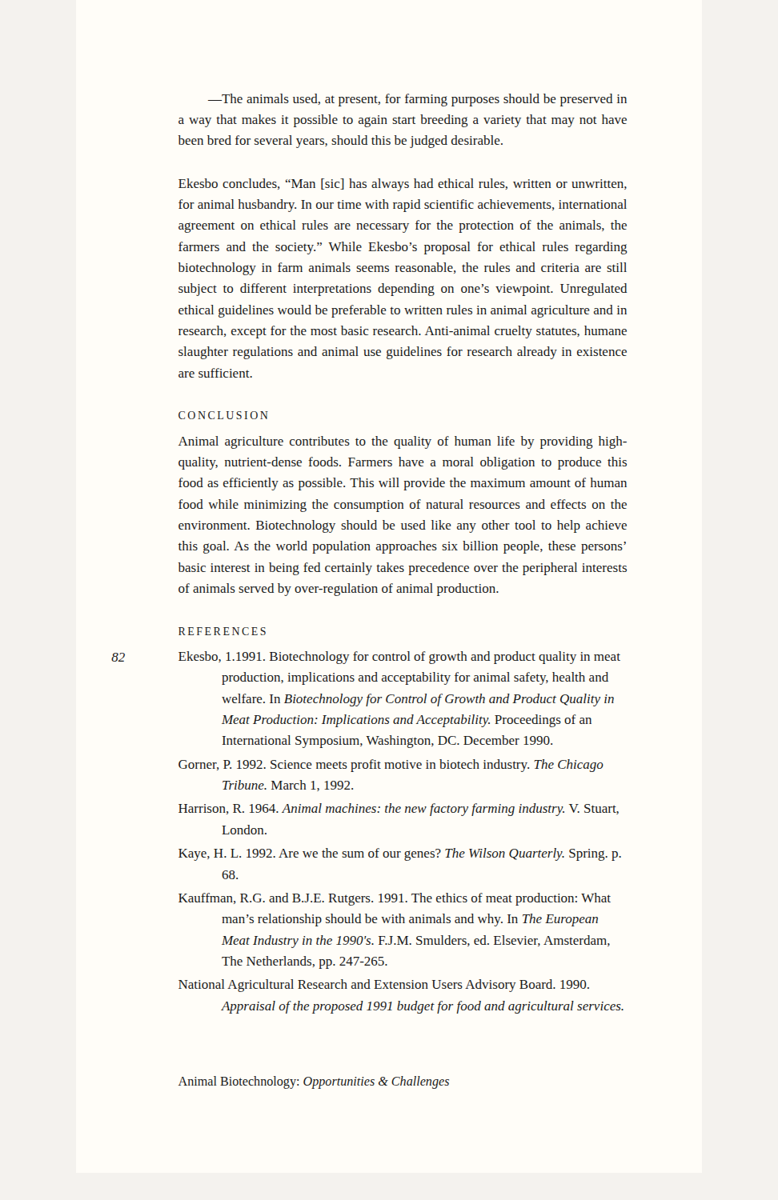—The animals used, at present, for farming purposes should be preserved in a way that makes it possible to again start breeding a variety that may not have been bred for several years, should this be judged desirable.
Ekesbo concludes, “Man [sic] has always had ethical rules, written or unwritten, for animal husbandry. In our time with rapid scientific achievements, international agreement on ethical rules are necessary for the protection of the animals, the farmers and the society.” While Ekesbo’s proposal for ethical rules regarding biotechnology in farm animals seems reasonable, the rules and criteria are still subject to different interpretations depending on one’s viewpoint. Unregulated ethical guidelines would be preferable to written rules in animal agriculture and in research, except for the most basic research. Anti-animal cruelty statutes, humane slaughter regulations and animal use guidelines for research already in existence are sufficient.
Conclusion
Animal agriculture contributes to the quality of human life by providing high-quality, nutrient-dense foods. Farmers have a moral obligation to produce this food as efficiently as possible. This will provide the maximum amount of human food while minimizing the consumption of natural resources and effects on the environment. Biotechnology should be used like any other tool to help achieve this goal. As the world population approaches six billion people, these persons’ basic interest in being fed certainly takes precedence over the peripheral interests of animals served by over-regulation of animal production.
82
References
Ekesbo, 1.1991. Biotechnology for control of growth and product quality in meat production, implications and acceptability for animal safety, health and welfare. In Biotechnology for Control of Growth and Product Quality in Meat Production: Implications and Acceptability. Proceedings of an International Symposium, Washington, DC. December 1990.
Gorner, P. 1992. Science meets profit motive in biotech industry. The Chicago Tribune. March 1, 1992.
Harrison, R. 1964. Animal machines: the new factory farming industry. V. Stuart, London.
Kaye, H. L. 1992. Are we the sum of our genes? The Wilson Quarterly. Spring. p. 68.
Kauffman, R.G. and B.J.E. Rutgers. 1991. The ethics of meat production: What man’s relationship should be with animals and why. In The European Meat Industry in the 1990's. F.J.M. Smulders, ed. Elsevier, Amsterdam, The Netherlands, pp. 247-265.
National Agricultural Research and Extension Users Advisory Board. 1990. Appraisal of the proposed 1991 budget for food and agricultural services.
Animal Biotechnology: Opportunities & Challenges